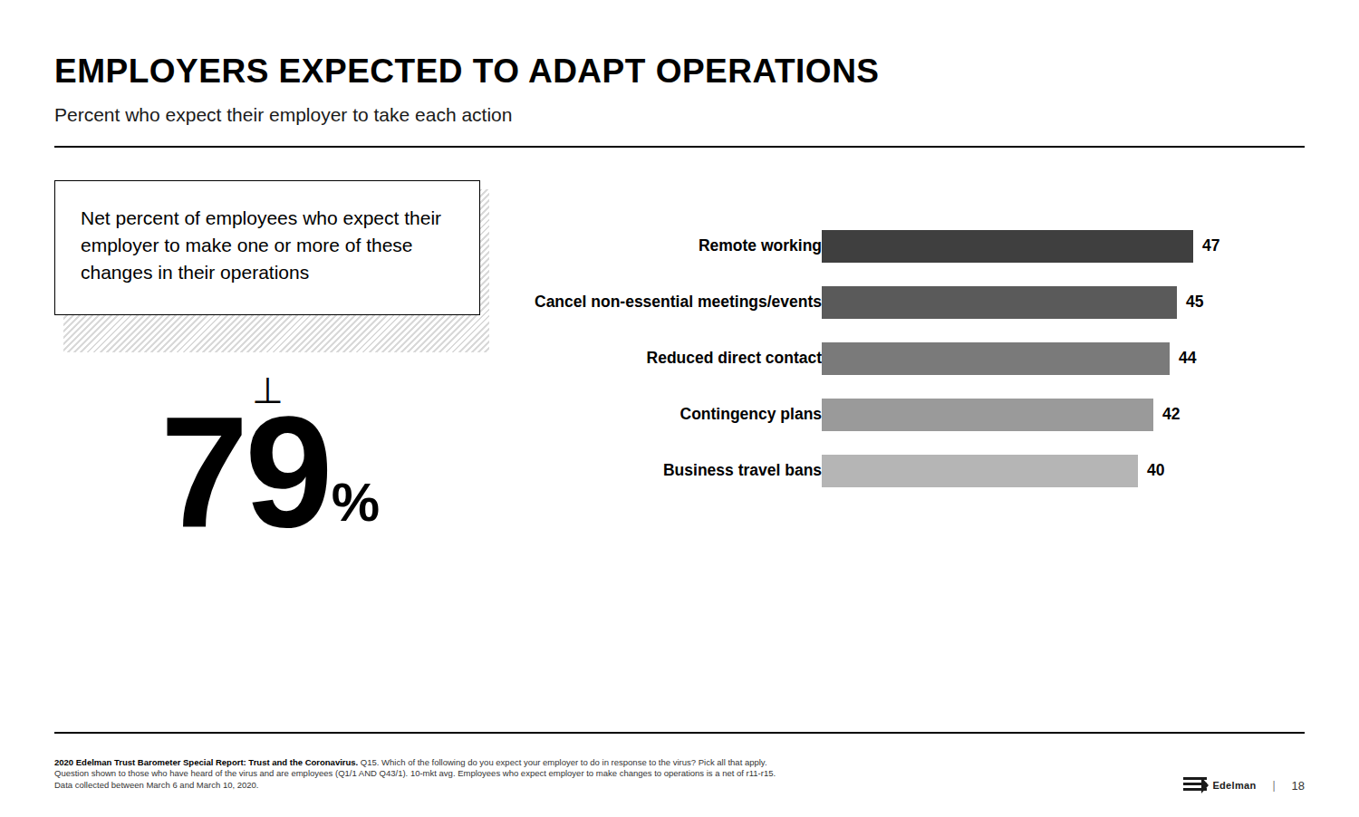EMPLOYERS EXPECTED TO ADAPT OPERATIONS
Percent who expect their employer to take each action
Net percent of employees who expect their employer to make one or more of these changes in their operations
⊥
79%
| Remote working | 47 |
| Cancel non-essential meetings/events | 45 |
| Reduced direct contact | 44 |
| Contingency plans | 42 |
| Business travel bans | 40 |
2020 Edelman Trust Barometer Special Report: Trust and the Coronavirus. Q15. Which of the following do you expect your employer to do in response to the virus? Pick all that apply.
Question shown to those who have heard of the virus and are employees (Q1/1 AND Q43/1). 10-mkt avg. Employees who expect employer to make changes to operations is a net of r11-r15.
Data collected between March 6 and March 10, 2020.
Edelman|18